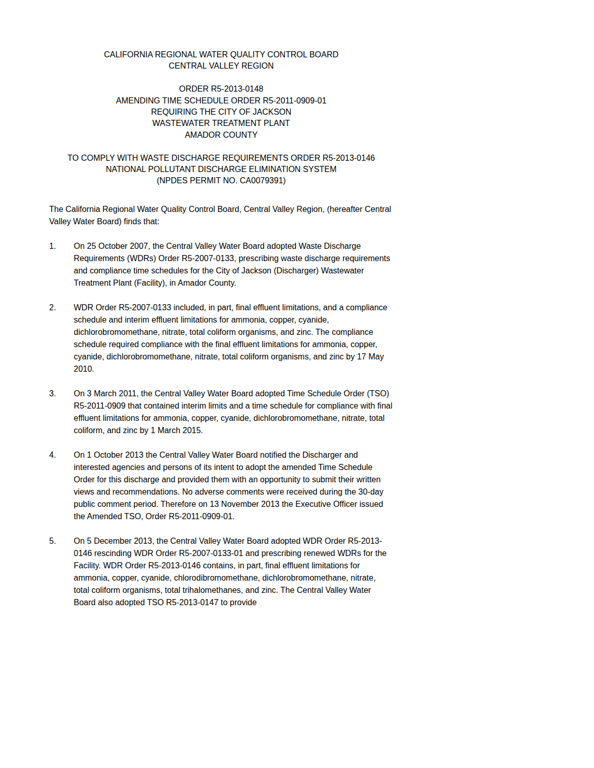CALIFORNIA REGIONAL WATER QUALITY CONTROL BOARD
CENTRAL VALLEY REGION
ORDER R5-2013-0148
AMENDING TIME SCHEDULE ORDER R5-2011-0909-01
REQUIRING THE CITY OF JACKSON
WASTEWATER TREATMENT PLANT
AMADOR COUNTY
TO COMPLY WITH WASTE DISCHARGE REQUIREMENTS ORDER R5-2013-0146
NATIONAL POLLUTANT DISCHARGE ELIMINATION SYSTEM
(NPDES PERMIT NO. CA0079391)
The California Regional Water Quality Control Board, Central Valley Region, (hereafter Central Valley Water Board) finds that:
On 25 October 2007, the Central Valley Water Board adopted Waste Discharge Requirements (WDRs) Order R5-2007-0133, prescribing waste discharge requirements and compliance time schedules for the City of Jackson (Discharger) Wastewater Treatment Plant (Facility), in Amador County.
WDR Order R5-2007-0133 included, in part, final effluent limitations, and a compliance schedule and interim effluent limitations for ammonia, copper, cyanide, dichlorobromomethane, nitrate, total coliform organisms, and zinc. The compliance schedule required compliance with the final effluent limitations for ammonia, copper, cyanide, dichlorobromomethane, nitrate, total coliform organisms, and zinc by 17 May 2010.
On 3 March 2011, the Central Valley Water Board adopted Time Schedule Order (TSO) R5-2011-0909 that contained interim limits and a time schedule for compliance with final effluent limitations for ammonia, copper, cyanide, dichlorobromomethane, nitrate, total coliform, and zinc by 1 March 2015.
On 1 October 2013 the Central Valley Water Board notified the Discharger and interested agencies and persons of its intent to adopt the amended Time Schedule Order for this discharge and provided them with an opportunity to submit their written views and recommendations. No adverse comments were received during the 30-day public comment period. Therefore on 13 November 2013 the Executive Officer issued the Amended TSO, Order R5-2011-0909-01.
On 5 December 2013, the Central Valley Water Board adopted WDR Order R5-2013-0146 rescinding WDR Order R5-2007-0133-01 and prescribing renewed WDRs for the Facility. WDR Order R5-2013-0146 contains, in part, final effluent limitations for ammonia, copper, cyanide, chlorodibromomethane, dichlorobromomethane, nitrate, total coliform organisms, total trihalomethanes, and zinc. The Central Valley Water Board also adopted TSO R5-2013-0147 to provide